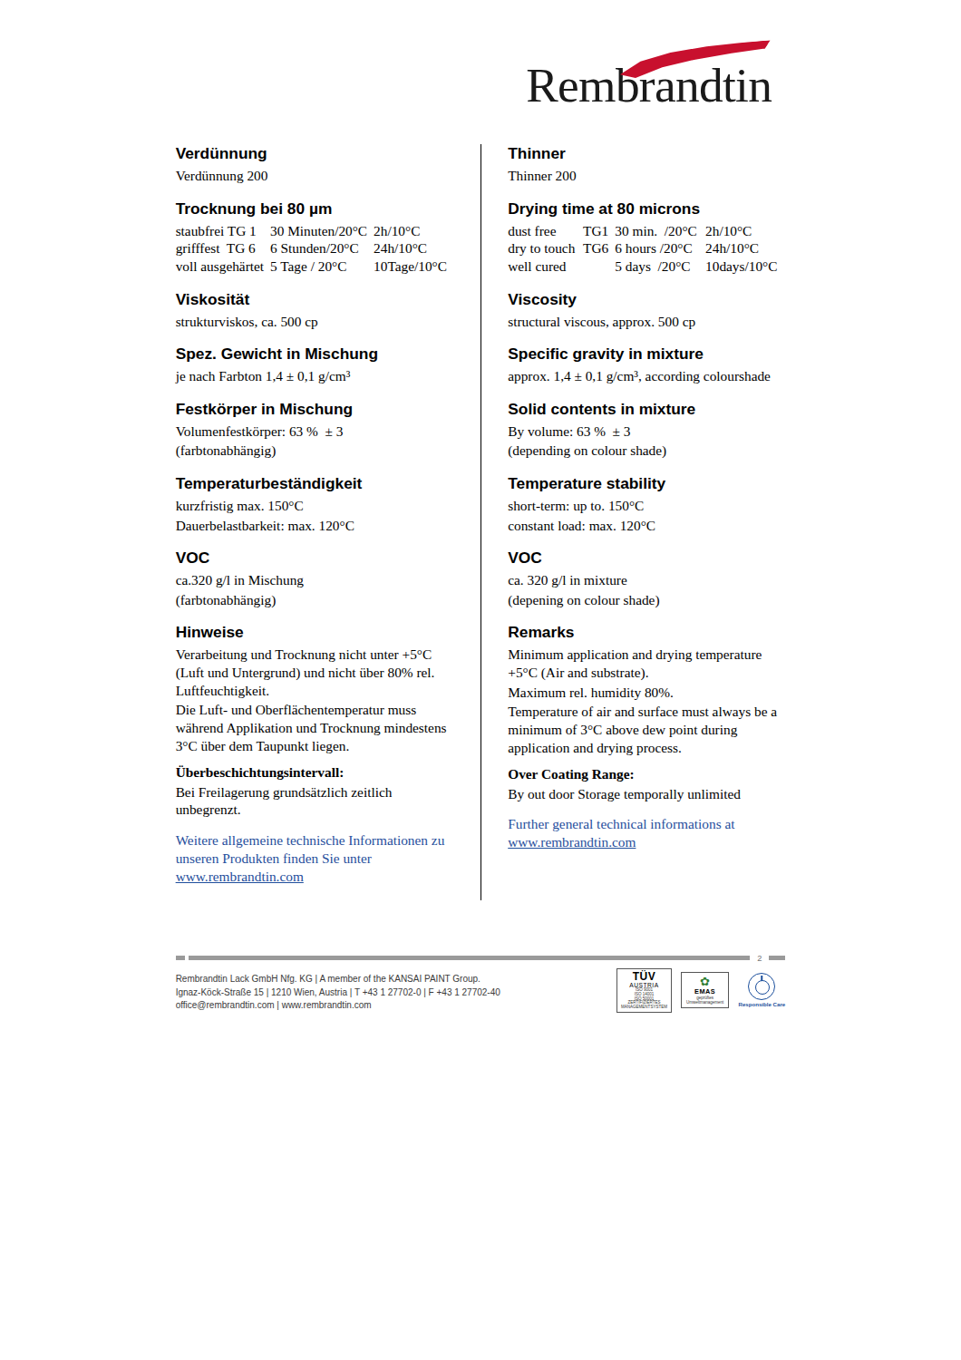Rembrandtin
Verdünnung
Verdünnung 200
Trocknung bei 80 µm
| staubfrei TG 1 | 30 Minuten/20°C | 2h/10°C |
| grifffest TG 6 | 6 Stunden/20°C | 24h/10°C |
| voll ausgehärtet | 5 Tage / 20°C | 10Tage/10°C |
Viskosität
strukturviskos, ca. 500 cp
Spez. Gewicht in Mischung
je nach Farbton 1,4 ± 0,1 g/cm³
Festkörper in Mischung
Volumenfestkörper: 63 % ± 3
(farbtonabhängig)
Temperaturbeständigkeit
kurzfristig max. 150°C
Dauerbelastbarkeit: max. 120°C
VOC
ca.320 g/l in Mischung
(farbtonabhängig)
Hinweise
Verarbeitung und Trocknung nicht unter +5°C (Luft und Untergrund) und nicht über 80% rel. Luftfeuchtigkeit.
Die Luft- und Oberflächentemperatur muss während Applikation und Trocknung mindestens 3°C über dem Taupunkt liegen.
Überbeschichtungsintervall:
Bei Freilagerung grundsätzlich zeitlich unbegrenzt.
Weitere allgemeine technische Informationen zu unseren Produkten finden Sie unter
www.rembrandtin.com
Thinner
Thinner 200
Drying time at 80 microns
| dust free | TG1 | 30 min. /20°C | 2h/10°C |
| dry to touch | TG6 | 6 hours /20°C | 24h/10°C |
| well cured | | 5 days /20°C | 10days/10°C |
Viscosity
structural viscous, approx. 500 cp
Specific gravity in mixture
approx. 1,4 ± 0,1 g/cm³, according colourshade
Solid contents in mixture
By volume: 63 % ± 3
(depending on colour shade)
Temperature stability
short-term: up to. 150°C
constant load: max. 120°C
VOC
ca. 320 g/l in mixture
(depening on colour shade)
Remarks
Minimum application and drying temperature +5°C (Air and substrate).
Maximum rel. humidity 80%.
Temperature of air and surface must always be a minimum of 3°C above dew point during application and drying process.
Over Coating Range:
By out door Storage temporally unlimited
Further general technical informations at
www.rembrandtin.com
2
Rembrandtin Lack GmbH Nfg. KG | A member of the KANSAI PAINT Group.
Ignaz-Köck-Straße 15 | 1210 Wien, Austria | T +43 1 27702-0 | F +43 1 27702-40
office@rembrandtin.com | www.rembrandtin.com
TÜV
AUSTRIA
ISO 9001
ISO 14001
ISO 50001
ZERTIFIZIERTES
MANAGEMENTSYSTEM
✿
EMAS
geprüftes
Umweltmanagement
Responsible Care